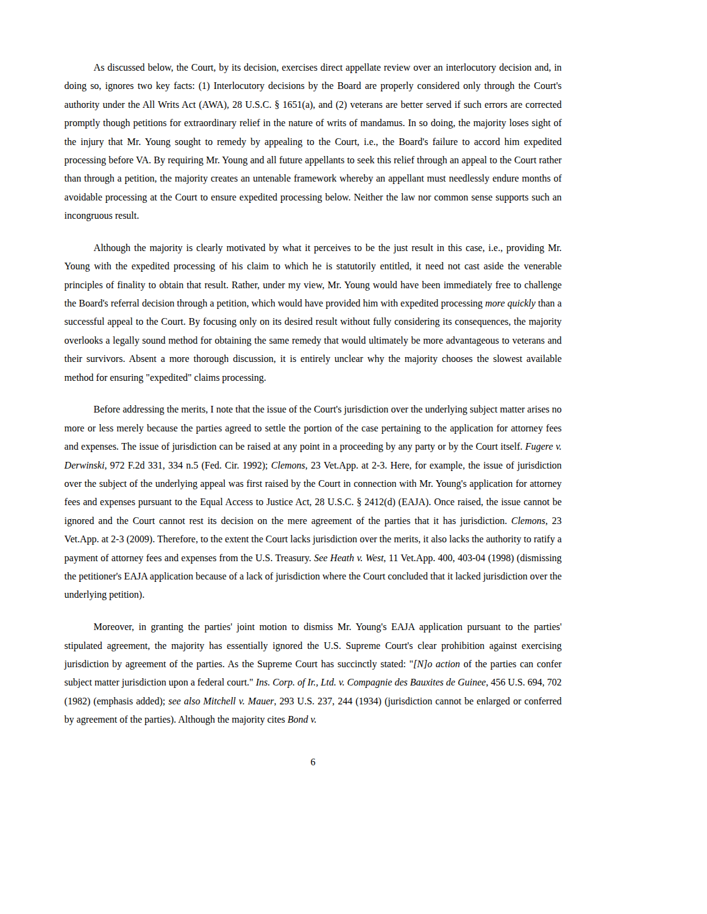As discussed below, the Court, by its decision, exercises direct appellate review over an interlocutory decision and, in doing so, ignores two key facts: (1) Interlocutory decisions by the Board are properly considered only through the Court's authority under the All Writs Act (AWA), 28 U.S.C. § 1651(a), and (2) veterans are better served if such errors are corrected promptly though petitions for extraordinary relief in the nature of writs of mandamus. In so doing, the majority loses sight of the injury that Mr. Young sought to remedy by appealing to the Court, i.e., the Board's failure to accord him expedited processing before VA. By requiring Mr. Young and all future appellants to seek this relief through an appeal to the Court rather than through a petition, the majority creates an untenable framework whereby an appellant must needlessly endure months of avoidable processing at the Court to ensure expedited processing below. Neither the law nor common sense supports such an incongruous result.
Although the majority is clearly motivated by what it perceives to be the just result in this case, i.e., providing Mr. Young with the expedited processing of his claim to which he is statutorily entitled, it need not cast aside the venerable principles of finality to obtain that result. Rather, under my view, Mr. Young would have been immediately free to challenge the Board's referral decision through a petition, which would have provided him with expedited processing more quickly than a successful appeal to the Court. By focusing only on its desired result without fully considering its consequences, the majority overlooks a legally sound method for obtaining the same remedy that would ultimately be more advantageous to veterans and their survivors. Absent a more thorough discussion, it is entirely unclear why the majority chooses the slowest available method for ensuring "expedited" claims processing.
Before addressing the merits, I note that the issue of the Court's jurisdiction over the underlying subject matter arises no more or less merely because the parties agreed to settle the portion of the case pertaining to the application for attorney fees and expenses. The issue of jurisdiction can be raised at any point in a proceeding by any party or by the Court itself. Fugere v. Derwinski, 972 F.2d 331, 334 n.5 (Fed. Cir. 1992); Clemons, 23 Vet.App. at 2-3. Here, for example, the issue of jurisdiction over the subject of the underlying appeal was first raised by the Court in connection with Mr. Young's application for attorney fees and expenses pursuant to the Equal Access to Justice Act, 28 U.S.C. § 2412(d) (EAJA). Once raised, the issue cannot be ignored and the Court cannot rest its decision on the mere agreement of the parties that it has jurisdiction. Clemons, 23 Vet.App. at 2-3 (2009). Therefore, to the extent the Court lacks jurisdiction over the merits, it also lacks the authority to ratify a payment of attorney fees and expenses from the U.S. Treasury. See Heath v. West, 11 Vet.App. 400, 403-04 (1998) (dismissing the petitioner's EAJA application because of a lack of jurisdiction where the Court concluded that it lacked jurisdiction over the underlying petition).
Moreover, in granting the parties' joint motion to dismiss Mr. Young's EAJA application pursuant to the parties' stipulated agreement, the majority has essentially ignored the U.S. Supreme Court's clear prohibition against exercising jurisdiction by agreement of the parties. As the Supreme Court has succinctly stated: "[N]o action of the parties can confer subject matter jurisdiction upon a federal court." Ins. Corp. of Ir., Ltd. v. Compagnie des Bauxites de Guinee, 456 U.S. 694, 702 (1982) (emphasis added); see also Mitchell v. Mauer, 293 U.S. 237, 244 (1934) (jurisdiction cannot be enlarged or conferred by agreement of the parties). Although the majority cites Bond v.
6